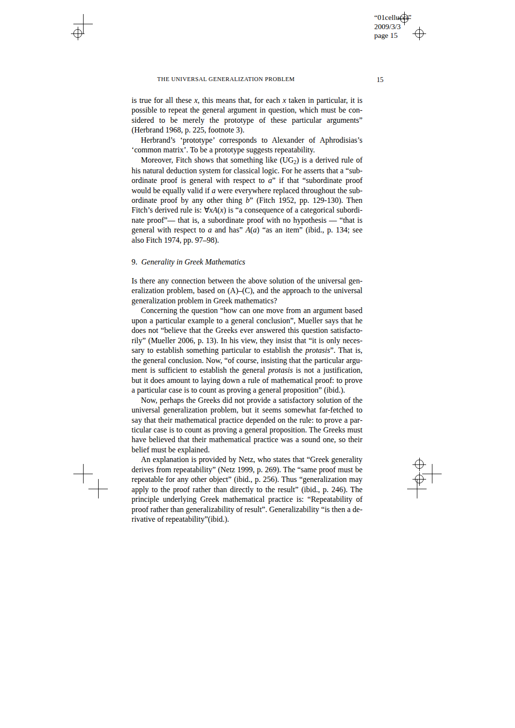“01cellucci”
2009/3/3
page 15
THE UNIVERSAL GENERALIZATION PROBLEM 15
is true for all these x, this means that, for each x taken in particular, it is possible to repeat the general argument in question, which must be considered to be merely the prototype of these particular arguments” (Herbrand 1968, p. 225, footnote 3).
Herbrand’s ‘prototype’ corresponds to Alexander of Aphrodisias’s ‘common matrix’. To be a prototype suggests repeatability.
Moreover, Fitch shows that something like (UG2) is a derived rule of his natural deduction system for classical logic. For he asserts that a “subordinate proof is general with respect to a” if that “subordinate proof would be equally valid if a were everywhere replaced throughout the subordinate proof by any other thing b” (Fitch 1952, pp. 129-130). Then Fitch’s derived rule is: ∀xA(x) is “a consequence of a categorical subordinate proof”— that is, a subordinate proof with no hypothesis — “that is general with respect to a and has” A(a) “as an item” (ibid., p. 134; see also Fitch 1974, pp. 97–98).
9. Generality in Greek Mathematics
Is there any connection between the above solution of the universal generalization problem, based on (A)–(C), and the approach to the universal generalization problem in Greek mathematics?
Concerning the question “how can one move from an argument based upon a particular example to a general conclusion”, Mueller says that he does not “believe that the Greeks ever answered this question satisfactorily” (Mueller 2006, p. 13). In his view, they insist that “it is only necessary to establish something particular to establish the protasis”. That is, the general conclusion. Now, “of course, insisting that the particular argument is sufficient to establish the general protasis is not a justification, but it does amount to laying down a rule of mathematical proof: to prove a particular case is to count as proving a general proposition” (ibid.).
Now, perhaps the Greeks did not provide a satisfactory solution of the universal generalization problem, but it seems somewhat far-fetched to say that their mathematical practice depended on the rule: to prove a particular case is to count as proving a general proposition. The Greeks must have believed that their mathematical practice was a sound one, so their belief must be explained.
An explanation is provided by Netz, who states that “Greek generality derives from repeatability” (Netz 1999, p. 269). The “same proof must be repeatable for any other object” (ibid., p. 256). Thus “generalization may apply to the proof rather than directly to the result” (ibid., p. 246). The principle underlying Greek mathematical practice is: “Repeatability of proof rather than generalizability of result”. Generalizability “is then a derivative of repeatability”(ibid.).